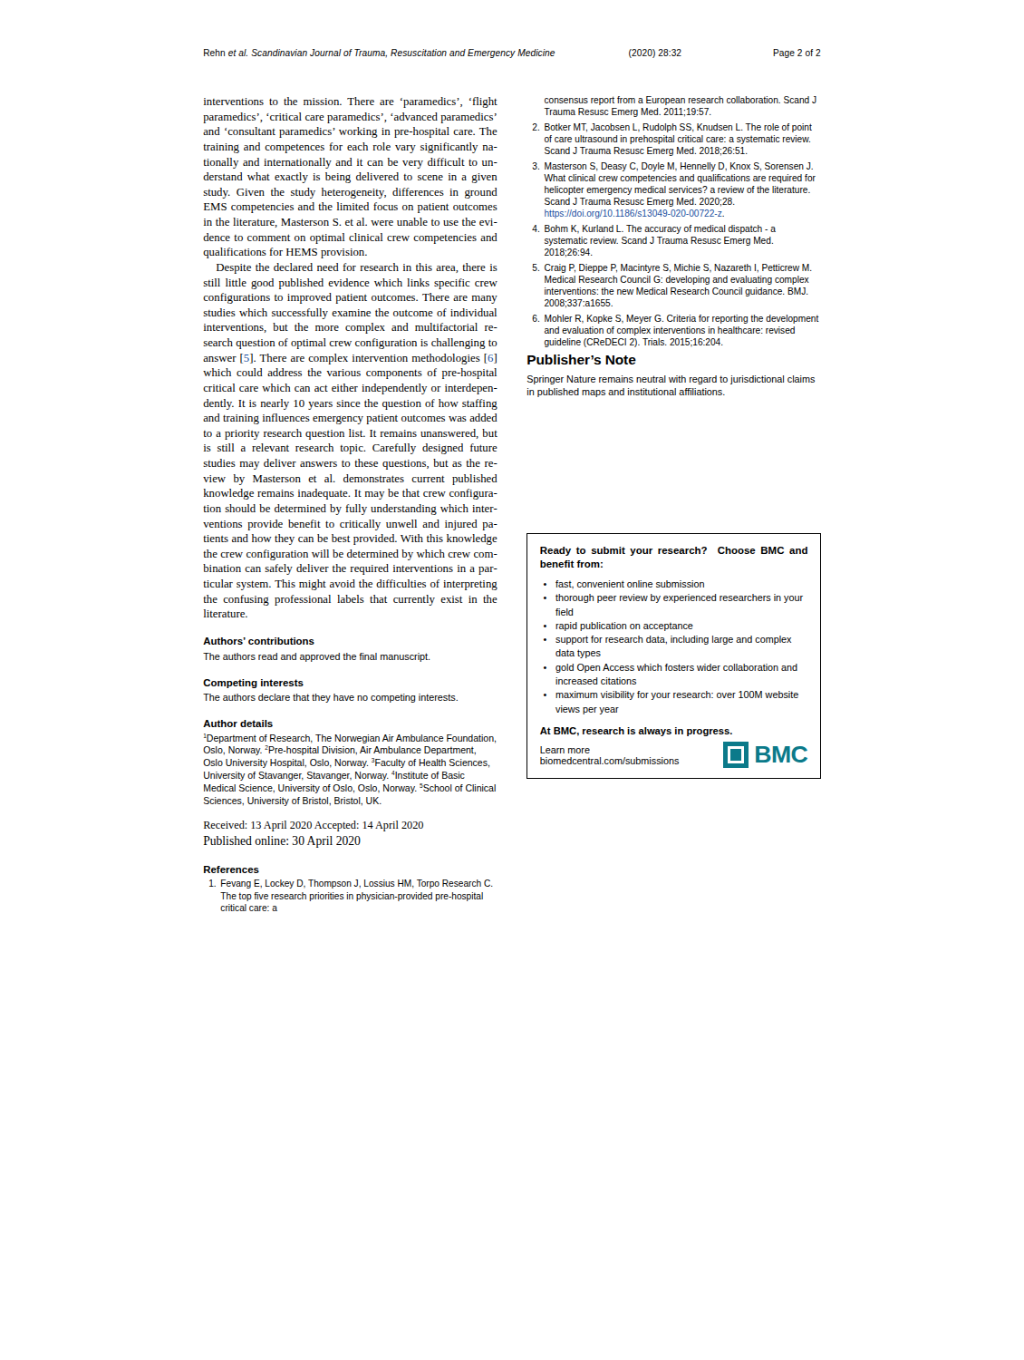Rehn et al. Scandinavian Journal of Trauma, Resuscitation and Emergency Medicine
(2020) 28:32
Page 2 of 2
interventions to the mission. There are ‘paramedics’, ‘flight paramedics’, ‘critical care paramedics’, ‘advanced paramedics’ and ‘consultant paramedics’ working in pre-hospital care. The training and competences for each role vary significantly nationally and internationally and it can be very difficult to understand what exactly is being delivered to scene in a given study. Given the study heterogeneity, differences in ground EMS competencies and the limited focus on patient outcomes in the literature, Masterson S. et al. were unable to use the evidence to comment on optimal clinical crew competencies and qualifications for HEMS provision.
Despite the declared need for research in this area, there is still little good published evidence which links specific crew configurations to improved patient outcomes. There are many studies which successfully examine the outcome of individual interventions, but the more complex and multifactorial research question of optimal crew configuration is challenging to answer [5]. There are complex intervention methodologies [6] which could address the various components of pre-hospital critical care which can act either independently or interdependently. It is nearly 10 years since the question of how staffing and training influences emergency patient outcomes was added to a priority research question list. It remains unanswered, but is still a relevant research topic. Carefully designed future studies may deliver answers to these questions, but as the review by Masterson et al. demonstrates current published knowledge remains inadequate. It may be that crew configuration should be determined by fully understanding which interventions provide benefit to critically unwell and injured patients and how they can be best provided. With this knowledge the crew configuration will be determined by which crew combination can safely deliver the required interventions in a particular system. This might avoid the difficulties of interpreting the confusing professional labels that currently exist in the literature.
Authors’ contributions
The authors read and approved the final manuscript.
Competing interests
The authors declare that they have no competing interests.
Author details
1Department of Research, The Norwegian Air Ambulance Foundation, Oslo, Norway. 2Pre-hospital Division, Air Ambulance Department, Oslo University Hospital, Oslo, Norway. 3Faculty of Health Sciences, University of Stavanger, Stavanger, Norway. 4Institute of Basic Medical Science, University of Oslo, Oslo, Norway. 5School of Clinical Sciences, University of Bristol, Bristol, UK.
Received: 13 April 2020 Accepted: 14 April 2020
Published online: 30 April 2020
References
Fevang E, Lockey D, Thompson J, Lossius HM, Torpo Research C. The top five research priorities in physician-provided pre-hospital critical care: a
consensus report from a European research collaboration. Scand J Trauma Resusc Emerg Med. 2011;19:57.
Botker MT, Jacobsen L, Rudolph SS, Knudsen L. The role of point of care ultrasound in prehospital critical care: a systematic review. Scand J Trauma Resusc Emerg Med. 2018;26:51.
Masterson S, Deasy C, Doyle M, Hennelly D, Knox S, Sorensen J. What clinical crew competencies and qualifications are required for helicopter emergency medical services? a review of the literature. Scand J Trauma Resusc Emerg Med. 2020;28. https://doi.org/10.1186/s13049-020-00722-z.
Bohm K, Kurland L. The accuracy of medical dispatch - a systematic review. Scand J Trauma Resusc Emerg Med. 2018;26:94.
Craig P, Dieppe P, Macintyre S, Michie S, Nazareth I, Petticrew M. Medical Research Council G: developing and evaluating complex interventions: the new Medical Research Council guidance. BMJ. 2008;337:a1655.
Mohler R, Kopke S, Meyer G. Criteria for reporting the development and evaluation of complex interventions in healthcare: revised guideline (CReDECI 2). Trials. 2015;16:204.
Publisher’s Note
Springer Nature remains neutral with regard to jurisdictional claims in published maps and institutional affiliations.
Ready to submit your research? Choose BMC and benefit from:
fast, convenient online submission
thorough peer review by experienced researchers in your field
rapid publication on acceptance
support for research data, including large and complex data types
gold Open Access which fosters wider collaboration and increased citations
maximum visibility for your research: over 100M website views per year
At BMC, research is always in progress.
Learn more biomedcentral.com/submissions
BMC